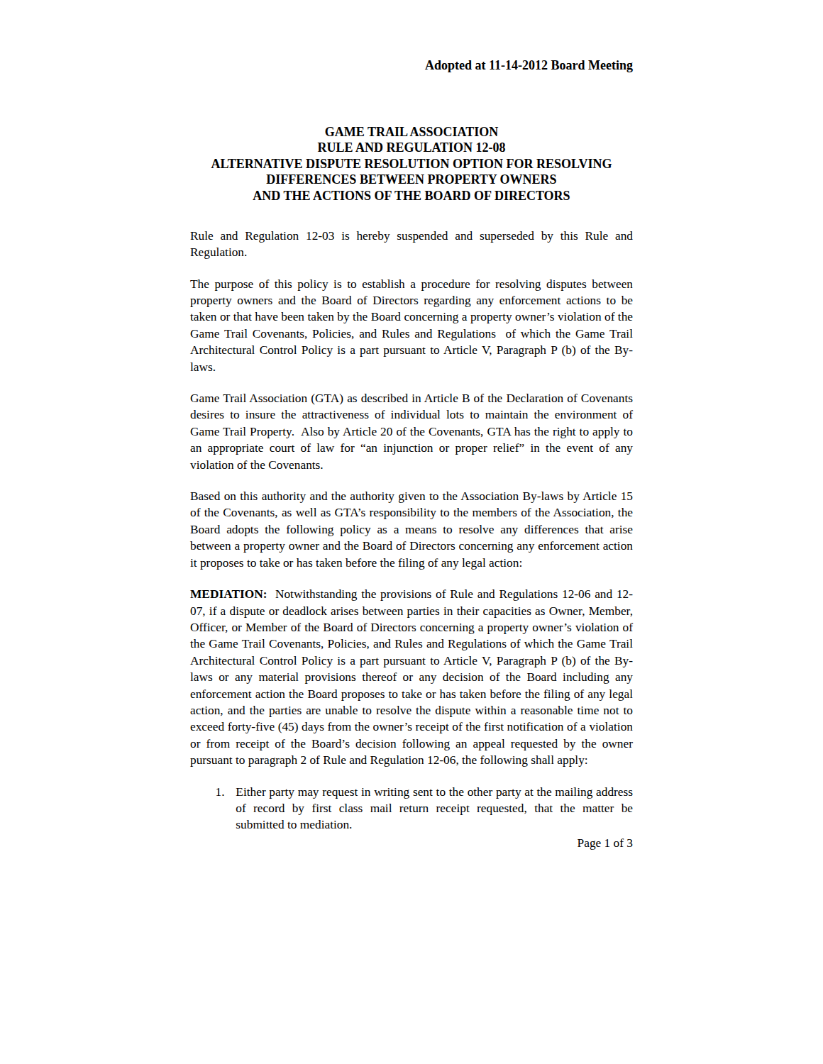Adopted at 11-14-2012 Board Meeting
Game Trail Association
Rule and Regulation 12-08
Alternative Dispute Resolution Option for Resolving
Differences Between Property Owners
and the Actions of the Board of Directors
Rule and Regulation 12-03 is hereby suspended and superseded by this Rule and Regulation.
The purpose of this policy is to establish a procedure for resolving disputes between property owners and the Board of Directors regarding any enforcement actions to be taken or that have been taken by the Board concerning a property owner’s violation of the Game Trail Covenants, Policies, and Rules and Regulations of which the Game Trail Architectural Control Policy is a part pursuant to Article V, Paragraph P (b) of the By-laws.
Game Trail Association (GTA) as described in Article B of the Declaration of Covenants desires to insure the attractiveness of individual lots to maintain the environment of Game Trail Property. Also by Article 20 of the Covenants, GTA has the right to apply to an appropriate court of law for “an injunction or proper relief” in the event of any violation of the Covenants.
Based on this authority and the authority given to the Association By-laws by Article 15 of the Covenants, as well as GTA’s responsibility to the members of the Association, the Board adopts the following policy as a means to resolve any differences that arise between a property owner and the Board of Directors concerning any enforcement action it proposes to take or has taken before the filing of any legal action:
MEDIATION: Notwithstanding the provisions of Rule and Regulations 12-06 and 12-07, if a dispute or deadlock arises between parties in their capacities as Owner, Member, Officer, or Member of the Board of Directors concerning a property owner’s violation of the Game Trail Covenants, Policies, and Rules and Regulations of which the Game Trail Architectural Control Policy is a part pursuant to Article V, Paragraph P (b) of the By-laws or any material provisions thereof or any decision of the Board including any enforcement action the Board proposes to take or has taken before the filing of any legal action, and the parties are unable to resolve the dispute within a reasonable time not to exceed forty-five (45) days from the owner’s receipt of the first notification of a violation or from receipt of the Board’s decision following an appeal requested by the owner pursuant to paragraph 2 of Rule and Regulation 12-06, the following shall apply:
Either party may request in writing sent to the other party at the mailing address of record by first class mail return receipt requested, that the matter be submitted to mediation.
Page 1 of 3